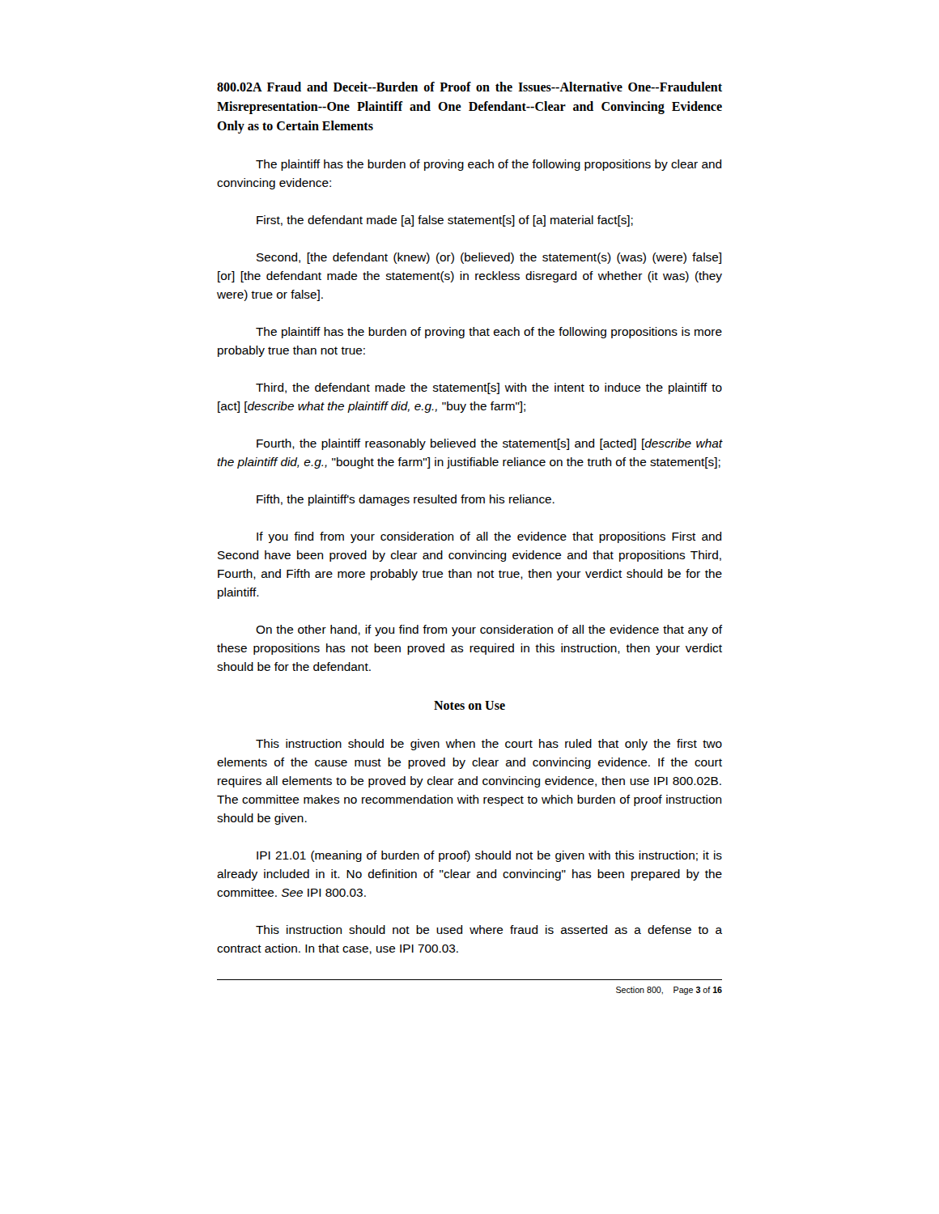800.02A Fraud and Deceit--Burden of Proof on the Issues--Alternative One--Fraudulent Misrepresentation--One Plaintiff and One Defendant--Clear and Convincing Evidence Only as to Certain Elements
The plaintiff has the burden of proving each of the following propositions by clear and convincing evidence:
First, the defendant made [a] false statement[s] of [a] material fact[s];
Second, [the defendant (knew) (or) (believed) the statement(s) (was) (were) false] [or] [the defendant made the statement(s) in reckless disregard of whether (it was) (they were) true or false].
The plaintiff has the burden of proving that each of the following propositions is more probably true than not true:
Third, the defendant made the statement[s] with the intent to induce the plaintiff to [act] [describe what the plaintiff did, e.g., "buy the farm"];
Fourth, the plaintiff reasonably believed the statement[s] and [acted] [describe what the plaintiff did, e.g., "bought the farm"] in justifiable reliance on the truth of the statement[s];
Fifth, the plaintiff's damages resulted from his reliance.
If you find from your consideration of all the evidence that propositions First and Second have been proved by clear and convincing evidence and that propositions Third, Fourth, and Fifth are more probably true than not true, then your verdict should be for the plaintiff.
On the other hand, if you find from your consideration of all the evidence that any of these propositions has not been proved as required in this instruction, then your verdict should be for the defendant.
Notes on Use
This instruction should be given when the court has ruled that only the first two elements of the cause must be proved by clear and convincing evidence. If the court requires all elements to be proved by clear and convincing evidence, then use IPI 800.02B. The committee makes no recommendation with respect to which burden of proof instruction should be given.
IPI 21.01 (meaning of burden of proof) should not be given with this instruction; it is already included in it. No definition of "clear and convincing" has been prepared by the committee. See IPI 800.03.
This instruction should not be used where fraud is asserted as a defense to a contract action. In that case, use IPI 700.03.
Section 800, Page 3 of 16